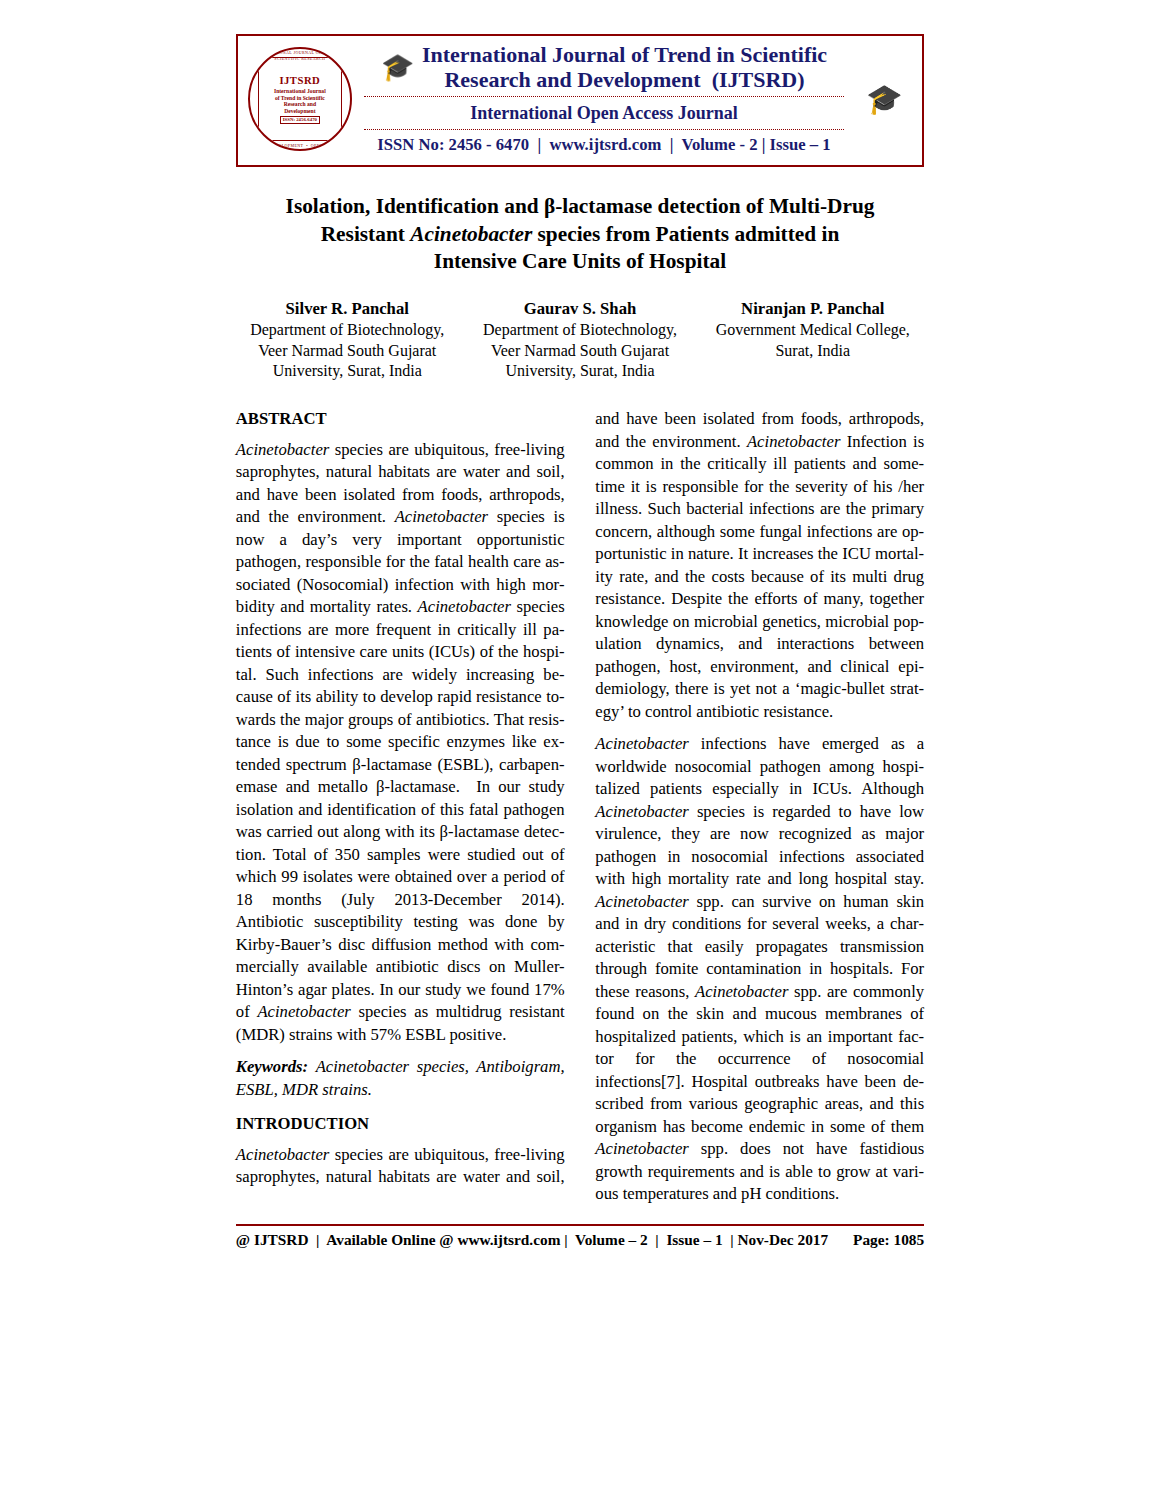INTERNATIONAL JOURNAL OF TREND IN SCIENTIFIC RESEARCH
IJTSRD
International Journal
of Trend in Scientific
Research and
Development
ISSN: 2456-6470
AND DEVELOPMENT • OPEN ACCESS
🎓
International Journal of Trend in Scientific
Research and Development (IJTSRD)
International Open Access Journal
ISSN No: 2456 - 6470 | www.ijtsrd.com | Volume - 2 | Issue – 1
🎓
Isolation, Identification and β-lactamase detection of Multi-Drug
Resistant Acinetobacter species from Patients admitted in
Intensive Care Units of Hospital
Silver R. Panchal
Department of Biotechnology,
Veer Narmad South Gujarat
University, Surat, India
Gaurav S. Shah
Department of Biotechnology,
Veer Narmad South Gujarat
University, Surat, India
Niranjan P. Panchal
Government Medical College,
Surat, India
Abstract
Acinetobacter species are ubiquitous, free-living saprophytes, natural habitats are water and soil, and have been isolated from foods, arthropods, and the environment. Acinetobacter species is now a day’s very important opportunistic pathogen, responsible for the fatal health care associated (Nosocomial) infection with high morbidity and mortality rates. Acinetobacter species infections are more frequent in critically ill patients of intensive care units (ICUs) of the hospital. Such infections are widely increasing because of its ability to develop rapid resistance towards the major groups of antibiotics. That resistance is due to some specific enzymes like extended spectrum β-lactamase (ESBL), carbapenemase and metallo β-lactamase. In our study isolation and identification of this fatal pathogen was carried out along with its β-lactamase detection. Total of 350 samples were studied out of which 99 isolates were obtained over a period of 18 months (July 2013-December 2014). Antibiotic susceptibility testing was done by Kirby-Bauer’s disc diffusion method with commercially available antibiotic discs on Muller-Hinton’s agar plates. In our study we found 17% of Acinetobacter species as multidrug resistant (MDR) strains with 57% ESBL positive.
Keywords: Acinetobacter species, Antiboigram, ESBL, MDR strains.
Introduction
Acinetobacter species are ubiquitous, free-living saprophytes, natural habitats are water and soil, and have been isolated from foods, arthropods, and the environment. Acinetobacter Infection is common in the critically ill patients and sometime it is responsible for the severity of his /her illness. Such bacterial infections are the primary concern, although some fungal infections are opportunistic in nature. It increases the ICU mortality rate, and the costs because of its multi drug resistance. Despite the efforts of many, together knowledge on microbial genetics, microbial population dynamics, and interactions between pathogen, host, environment, and clinical epidemiology, there is yet not a ‘magic-bullet strategy’ to control antibiotic resistance.
Acinetobacter infections have emerged as a worldwide nosocomial pathogen among hospitalized patients especially in ICUs. Although Acinetobacter species is regarded to have low virulence, they are now recognized as major pathogen in nosocomial infections associated with high mortality rate and long hospital stay. Acinetobacter spp. can survive on human skin and in dry conditions for several weeks, a characteristic that easily propagates transmission through fomite contamination in hospitals. For these reasons, Acinetobacter spp. are commonly found on the skin and mucous membranes of hospitalized patients, which is an important factor for the occurrence of nosocomial infections[7]. Hospital outbreaks have been described from various geographic areas, and this organism has become endemic in some of them Acinetobacter spp. does not have fastidious growth requirements and is able to grow at various temperatures and pH conditions.
@ IJTSRD | Available Online @ www.ijtsrd.com | Volume – 2 | Issue – 1 | Nov-Dec 2017
Page: 1085